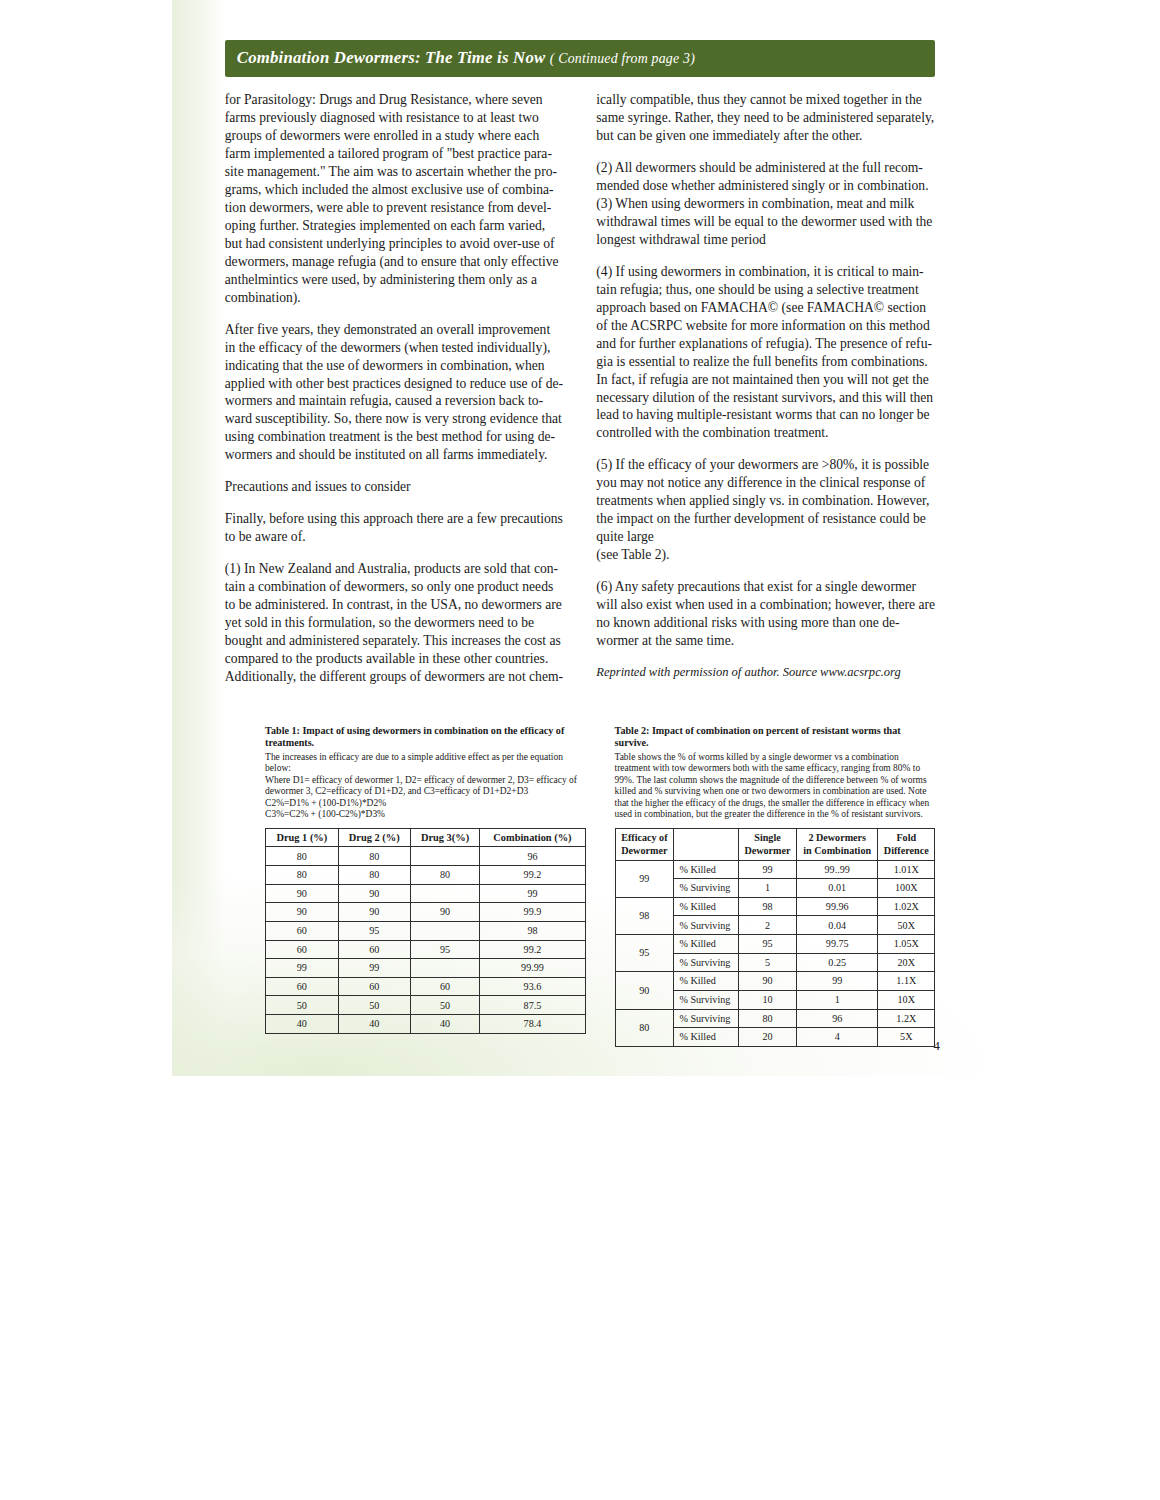Combination Dewormers: The Time is Now ( Continued from page 3)
for Parasitology: Drugs and Drug Resistance, where seven farms previously diagnosed with resistance to at least two groups of dewormers were enrolled in a study where each farm implemented a tailored program of "best practice parasite management." The aim was to ascertain whether the programs, which included the almost exclusive use of combination dewormers, were able to prevent resistance from developing further. Strategies implemented on each farm varied, but had consistent underlying principles to avoid over-use of dewormers, manage refugia (and to ensure that only effective anthelmintics were used, by administering them only as a combination).
After five years, they demonstrated an overall improvement in the efficacy of the dewormers (when tested individually), indicating that the use of dewormers in combination, when applied with other best practices designed to reduce use of dewormers and maintain refugia, caused a reversion back toward susceptibility. So, there now is very strong evidence that using combination treatment is the best method for using dewormers and should be instituted on all farms immediately.
Precautions and issues to consider
Finally, before using this approach there are a few precautions to be aware of.
(1) In New Zealand and Australia, products are sold that contain a combination of dewormers, so only one product needs to be administered. In contrast, in the USA, no dewormers are yet sold in this formulation, so the dewormers need to be bought and administered separately. This increases the cost as compared to the products available in these other countries. Additionally, the different groups of dewormers are not chemically compatible, thus they cannot be mixed together in the same syringe. Rather, they need to be administered separately, but can be given one immediately after the other.
(2) All dewormers should be administered at the full recommended dose whether administered singly or in combination.
(3) When using dewormers in combination, meat and milk withdrawal times will be equal to the dewormer used with the longest withdrawal time period
(4) If using dewormers in combination, it is critical to maintain refugia; thus, one should be using a selective treatment approach based on FAMACHA© (see FAMACHA© section of the ACSRPC website for more information on this method and for further explanations of refugia). The presence of refugia is essential to realize the full benefits from combinations. In fact, if refugia are not maintained then you will not get the necessary dilution of the resistant survivors, and this will then lead to having multiple-resistant worms that can no longer be controlled with the combination treatment.
(5) If the efficacy of your dewormers are >80%, it is possible you may not notice any difference in the clinical response of treatments when applied singly vs. in combination. However, the impact on the further development of resistance could be quite large
(see Table 2).
(6) Any safety precautions that exist for a single dewormer will also exist when used in a combination; however, there are no known additional risks with using more than one dewormer at the same time.
Reprinted with permission of author. Source www.acsrpc.org
Table 1: Impact of using dewormers in combination on the efficacy of treatments.
The increases in efficacy are due to a simple additive effect as per the equation below:
Where D1= efficacy of dewormer 1, D2= efficacy of dewormer 2, D3= efficacy of dewormer 3, C2=efficacy of D1+D2, and C3=efficacy of D1+D2+D3 C2%=D1% + (100-D1%)*D2% C3%=C2% + (100-C2%)*D3%
| Drug 1 (%) | Drug 2 (%) | Drug 3(%) | Combination (%) |
| --- | --- | --- | --- |
| 80 | 80 | | 96 |
| 80 | 80 | 80 | 99.2 |
| 90 | 90 | | 99 |
| 90 | 90 | 90 | 99.9 |
| 60 | 95 | | 98 |
| 60 | 60 | 95 | 99.2 |
| 99 | 99 | | 99.99 |
| 60 | 60 | 60 | 93.6 |
| 50 | 50 | 50 | 87.5 |
| 40 | 40 | 40 | 78.4 |
Table 2: Impact of combination on percent of resistant worms that survive.
Table shows the % of worms killed by a single dewormer vs a combination treatment with tow dewormers both with the same efficacy, ranging from 80% to 99%. The last column shows the magnitude of the difference between % of worms killed and % surviving when one or two dewormers in combination are used. Note that the higher the efficacy of the drugs, the smaller the difference in efficacy when used in combination, but the greater the difference in the % of resistant survivors.
| Efficacy of Dewormer | | Single Dewormer | 2 Dewormers in Combination | Fold Difference |
| --- | --- | --- | --- | --- |
| 99 | % Killed | 99 | 99..99 | 1.01X |
| % Surviving | 1 | 0.01 | 100X |
| 98 | % Killed | 98 | 99.96 | 1.02X |
| % Surviving | 2 | 0.04 | 50X |
| 95 | % Killed | 95 | 99.75 | 1.05X |
| % Surviving | 5 | 0.25 | 20X |
| 90 | % Killed | 90 | 99 | 1.1X |
| % Surviving | 10 | 1 | 10X |
| 80 | % Surviving | 80 | 96 | 1.2X |
| % Killed | 20 | 4 | 5X |
4